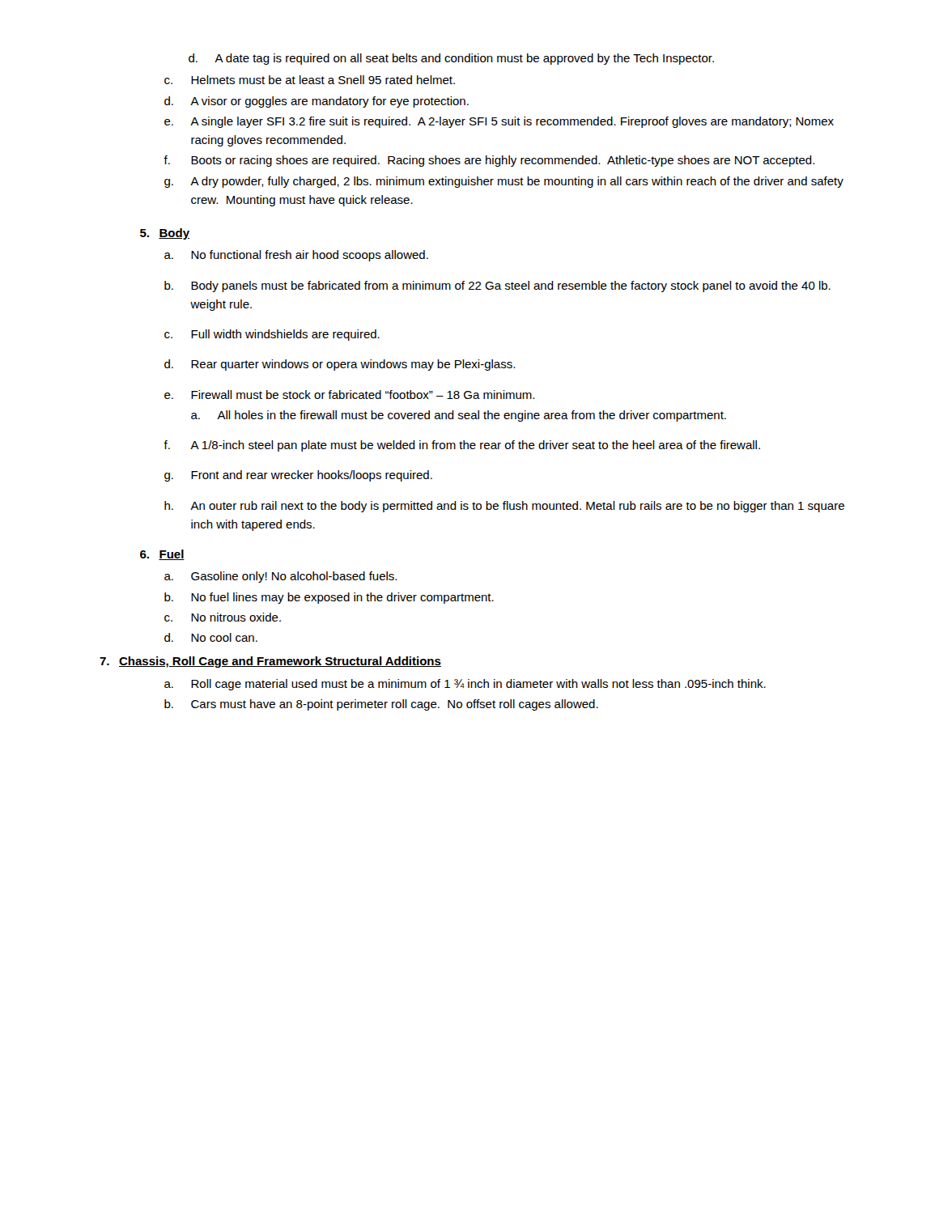d. A date tag is required on all seat belts and condition must be approved by the Tech Inspector.
c. Helmets must be at least a Snell 95 rated helmet.
d. A visor or goggles are mandatory for eye protection.
e. A single layer SFI 3.2 fire suit is required. A 2-layer SFI 5 suit is recommended. Fireproof gloves are mandatory; Nomex racing gloves recommended.
f. Boots or racing shoes are required. Racing shoes are highly recommended. Athletic-type shoes are NOT accepted.
g. A dry powder, fully charged, 2 lbs. minimum extinguisher must be mounting in all cars within reach of the driver and safety crew. Mounting must have quick release.
5. Body
a. No functional fresh air hood scoops allowed.
b. Body panels must be fabricated from a minimum of 22 Ga steel and resemble the factory stock panel to avoid the 40 lb. weight rule.
c. Full width windshields are required.
d. Rear quarter windows or opera windows may be Plexi-glass.
e. Firewall must be stock or fabricated “footbox” – 18 Ga minimum.
a. All holes in the firewall must be covered and seal the engine area from the driver compartment.
f. A 1/8-inch steel pan plate must be welded in from the rear of the driver seat to the heel area of the firewall.
g. Front and rear wrecker hooks/loops required.
h. An outer rub rail next to the body is permitted and is to be flush mounted. Metal rub rails are to be no bigger than 1 square inch with tapered ends.
6. Fuel
a. Gasoline only! No alcohol-based fuels.
b. No fuel lines may be exposed in the driver compartment.
c. No nitrous oxide.
d. No cool can.
7. Chassis, Roll Cage and Framework Structural Additions
a. Roll cage material used must be a minimum of 1 ¾ inch in diameter with walls not less than .095-inch think.
b. Cars must have an 8-point perimeter roll cage. No offset roll cages allowed.